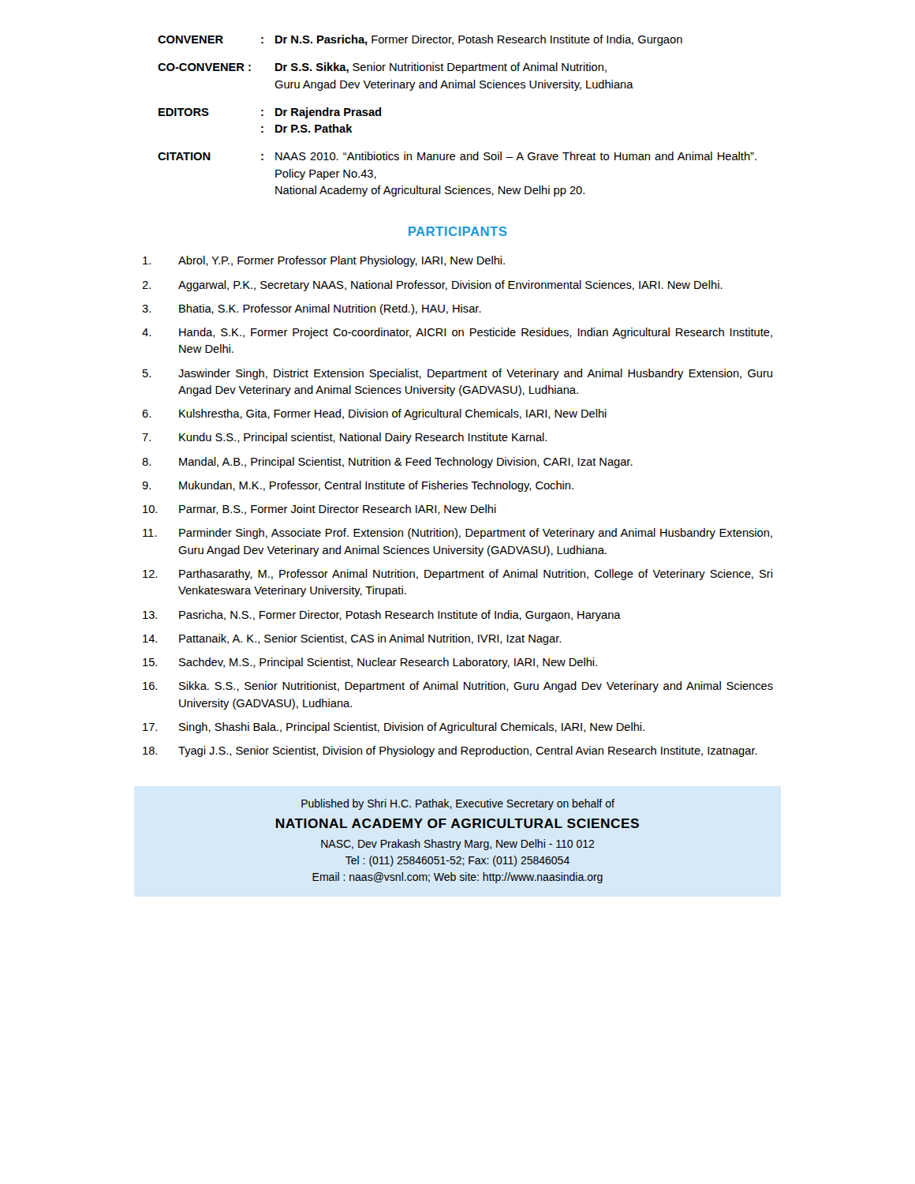Convener
:
Dr N.S. Pasricha, Former Director, Potash Research Institute of India, Gurgaon
Co-Convener :
Dr S.S. Sikka, Senior Nutritionist Department of Animal Nutrition, Guru Angad Dev Veterinary and Animal Sciences University, Ludhiana
Editors
:
:
Dr Rajendra Prasad
Dr P.S. Pathak
Citation
:
NAAS 2010. “Antibiotics in Manure and Soil – A Grave Threat to Human and Animal Health”. Policy Paper No.43, National Academy of Agricultural Sciences, New Delhi pp 20.
PARTICIPANTS
Abrol, Y.P., Former Professor Plant Physiology, IARI, New Delhi.
Aggarwal, P.K., Secretary NAAS, National Professor, Division of Environmental Sciences, IARI. New Delhi.
Bhatia, S.K. Professor Animal Nutrition (Retd.), HAU, Hisar.
Handa, S.K., Former Project Co-coordinator, AICRI on Pesticide Residues, Indian Agricultural Research Institute, New Delhi.
Jaswinder Singh, District Extension Specialist, Department of Veterinary and Animal Husbandry Extension, Guru Angad Dev Veterinary and Animal Sciences University (GADVASU), Ludhiana.
Kulshrestha, Gita, Former Head, Division of Agricultural Chemicals, IARI, New Delhi
Kundu S.S., Principal scientist, National Dairy Research Institute Karnal.
Mandal, A.B., Principal Scientist, Nutrition & Feed Technology Division, CARI, Izat Nagar.
Mukundan, M.K., Professor, Central Institute of Fisheries Technology, Cochin.
Parmar, B.S., Former Joint Director Research IARI, New Delhi
Parminder Singh, Associate Prof. Extension (Nutrition), Department of Veterinary and Animal Husbandry Extension, Guru Angad Dev Veterinary and Animal Sciences University (GADVASU), Ludhiana.
Parthasarathy, M., Professor Animal Nutrition, Department of Animal Nutrition, College of Veterinary Science, Sri Venkateswara Veterinary University, Tirupati.
Pasricha, N.S., Former Director, Potash Research Institute of India, Gurgaon, Haryana
Pattanaik, A. K., Senior Scientist, CAS in Animal Nutrition, IVRI, Izat Nagar.
Sachdev, M.S., Principal Scientist, Nuclear Research Laboratory, IARI, New Delhi.
Sikka. S.S., Senior Nutritionist, Department of Animal Nutrition, Guru Angad Dev Veterinary and Animal Sciences University (GADVASU), Ludhiana.
Singh, Shashi Bala., Principal Scientist, Division of Agricultural Chemicals, IARI, New Delhi.
Tyagi J.S., Senior Scientist, Division of Physiology and Reproduction, Central Avian Research Institute, Izatnagar.
Published by Shri H.C. Pathak, Executive Secretary on behalf of
NATIONAL ACADEMY OF AGRICULTURAL SCIENCES
NASC, Dev Prakash Shastry Marg, New Delhi - 110 012
Tel : (011) 25846051-52; Fax: (011) 25846054
Email : naas@vsnl.com; Web site: http://www.naasindia.org